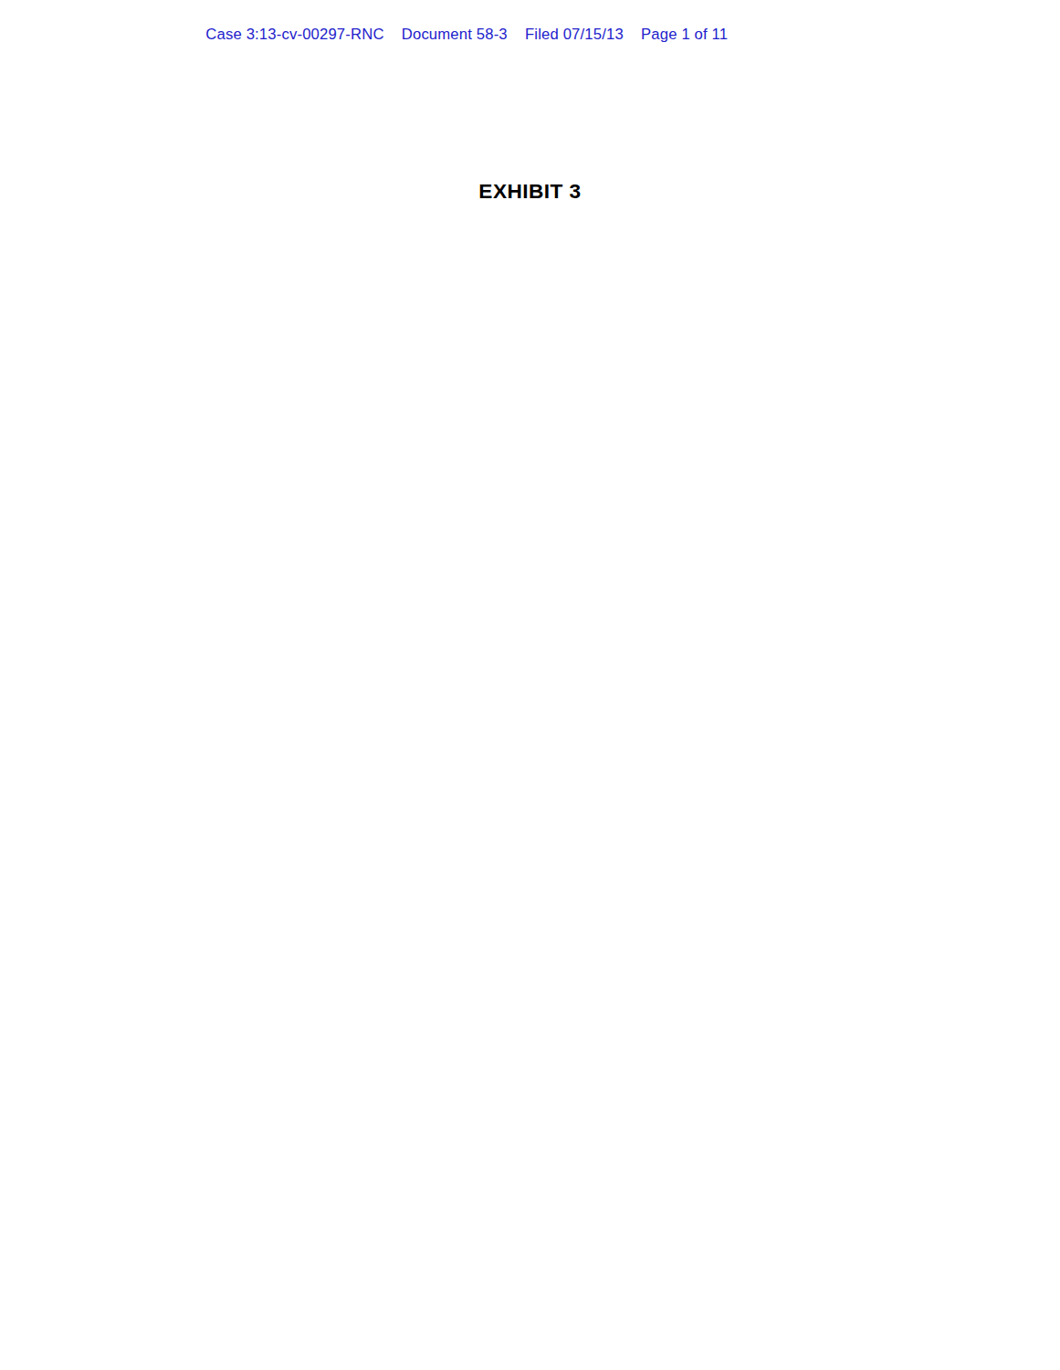Case 3:13-cv-00297-RNC Document 58-3 Filed 07/15/13 Page 1 of 11
EXHIBIT 3